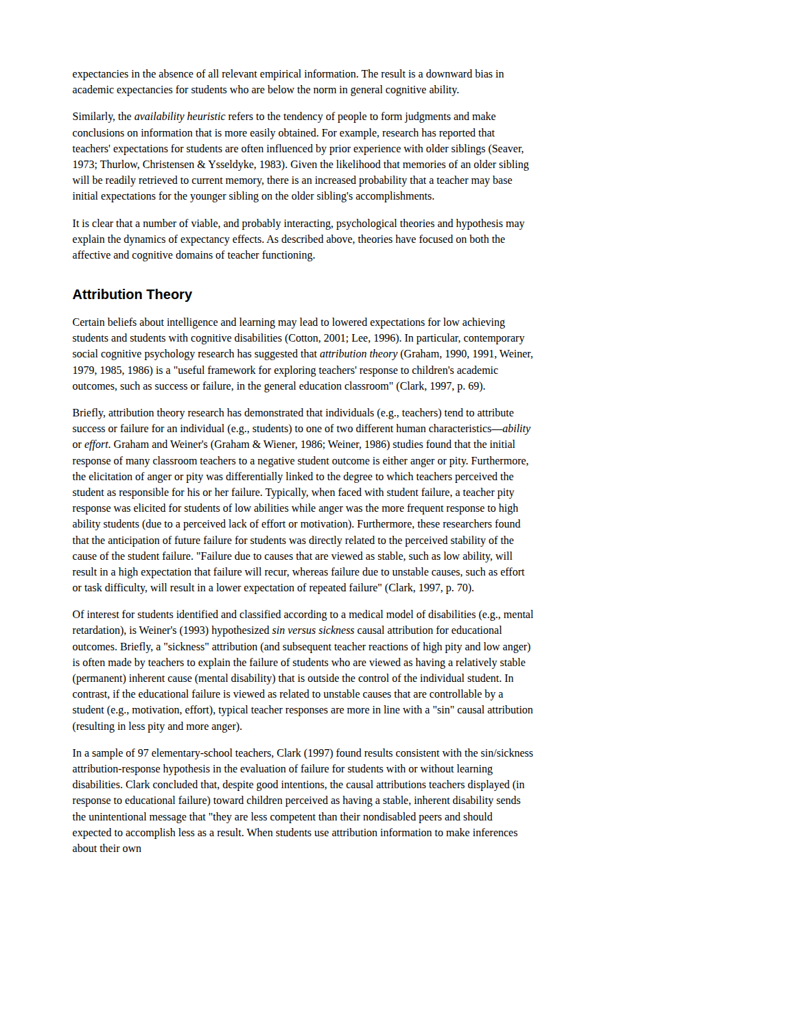expectancies in the absence of all relevant empirical information. The result is a downward bias in academic expectancies for students who are below the norm in general cognitive ability.
Similarly, the availability heuristic refers to the tendency of people to form judgments and make conclusions on information that is more easily obtained. For example, research has reported that teachers' expectations for students are often influenced by prior experience with older siblings (Seaver, 1973; Thurlow, Christensen & Ysseldyke, 1983). Given the likelihood that memories of an older sibling will be readily retrieved to current memory, there is an increased probability that a teacher may base initial expectations for the younger sibling on the older sibling's accomplishments.
It is clear that a number of viable, and probably interacting, psychological theories and hypothesis may explain the dynamics of expectancy effects. As described above, theories have focused on both the affective and cognitive domains of teacher functioning.
Attribution Theory
Certain beliefs about intelligence and learning may lead to lowered expectations for low achieving students and students with cognitive disabilities (Cotton, 2001; Lee, 1996). In particular, contemporary social cognitive psychology research has suggested that attribution theory (Graham, 1990, 1991, Weiner, 1979, 1985, 1986) is a "useful framework for exploring teachers' response to children's academic outcomes, such as success or failure, in the general education classroom" (Clark, 1997, p. 69).
Briefly, attribution theory research has demonstrated that individuals (e.g., teachers) tend to attribute success or failure for an individual (e.g., students) to one of two different human characteristics—ability or effort. Graham and Weiner's (Graham & Wiener, 1986; Weiner, 1986) studies found that the initial response of many classroom teachers to a negative student outcome is either anger or pity. Furthermore, the elicitation of anger or pity was differentially linked to the degree to which teachers perceived the student as responsible for his or her failure. Typically, when faced with student failure, a teacher pity response was elicited for students of low abilities while anger was the more frequent response to high ability students (due to a perceived lack of effort or motivation). Furthermore, these researchers found that the anticipation of future failure for students was directly related to the perceived stability of the cause of the student failure. "Failure due to causes that are viewed as stable, such as low ability, will result in a high expectation that failure will recur, whereas failure due to unstable causes, such as effort or task difficulty, will result in a lower expectation of repeated failure" (Clark, 1997, p. 70).
Of interest for students identified and classified according to a medical model of disabilities (e.g., mental retardation), is Weiner's (1993) hypothesized sin versus sickness causal attribution for educational outcomes. Briefly, a "sickness" attribution (and subsequent teacher reactions of high pity and low anger) is often made by teachers to explain the failure of students who are viewed as having a relatively stable (permanent) inherent cause (mental disability) that is outside the control of the individual student. In contrast, if the educational failure is viewed as related to unstable causes that are controllable by a student (e.g., motivation, effort), typical teacher responses are more in line with a "sin" causal attribution (resulting in less pity and more anger).
In a sample of 97 elementary-school teachers, Clark (1997) found results consistent with the sin/sickness attribution-response hypothesis in the evaluation of failure for students with or without learning disabilities. Clark concluded that, despite good intentions, the causal attributions teachers displayed (in response to educational failure) toward children perceived as having a stable, inherent disability sends the unintentional message that "they are less competent than their nondisabled peers and should expected to accomplish less as a result. When students use attribution information to make inferences about their own